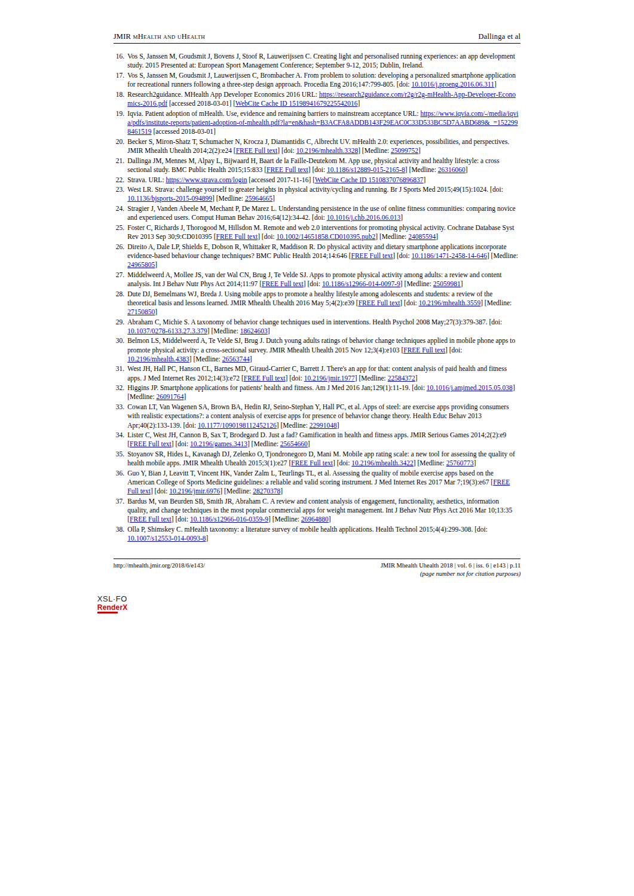JMIR mHealth and uHealth Dallinga et al
16. Vos S, Janssen M, Goudsmit J, Bovens J, Stoof R, Lauwerijssen C. Creating light and personalised running experiences: an app development study. 2015 Presented at: European Sport Management Conference; September 9-12, 2015; Dublin, Ireland.
17. Vos S, Janssen M, Goudsmit J, Lauwerijssen C, Brombacher A. From problem to solution: developing a personalized smartphone application for recreational runners following a three-step design approach. Procedia Eng 2016;147:799-805. [doi: 10.1016/j.proeng.2016.06.311]
18. Research2guidance. MHealth App Developer Economics 2016 URL: https://research2guidance.com/r2g/r2g-mHealth-App-Developer-Economics-2016.pdf [accessed 2018-03-01] [WebCite Cache ID 15198941679225542016]
19. Iqvia. Patient adoption of mHealth. Use, evidence and remaining barriers to mainstream acceptance URL: https://www.iqvia.com/-/media/iqvia/pdfs/institute-reports/patient-adoption-of-mhealth.pdf?la=en&hash=B3ACFA8ADDB143F29EAC0C33D533BC5D7AABD689&_=1522998461519 [accessed 2018-03-01]
20. Becker S, Miron-Shatz T, Schumacher N, Krocza J, Diamantidis C, Albrecht UV. mHealth 2.0: experiences, possibilities, and perspectives. JMIR Mhealth Uhealth 2014;2(2):e24 [FREE Full text] [doi: 10.2196/mhealth.3328] [Medline: 25099752]
21. Dallinga JM, Mennes M, Alpay L, Bijwaard H, Baart de la Faille-Deutekom M. App use, physical activity and healthy lifestyle: a cross sectional study. BMC Public Health 2015;15:833 [FREE Full text] [doi: 10.1186/s12889-015-2165-8] [Medline: 26316060]
22. Strava. URL: https://www.strava.com/login [accessed 2017-11-16] [WebCite Cache ID 1510837076896837]
23. West LR. Strava: challenge yourself to greater heights in physical activity/cycling and running. Br J Sports Med 2015;49(15):1024. [doi: 10.1136/bjsports-2015-094899] [Medline: 25964665]
24. Stragier J, Vanden Abeele M, Mechant P, De Marez L. Understanding persistence in the use of online fitness communities: comparing novice and experienced users. Comput Human Behav 2016;64(12):34-42. [doi: 10.1016/j.chb.2016.06.013]
25. Foster C, Richards J, Thorogood M, Hillsdon M. Remote and web 2.0 interventions for promoting physical activity. Cochrane Database Syst Rev 2013 Sep 30;9:CD010395 [FREE Full text] [doi: 10.1002/14651858.CD010395.pub2] [Medline: 24085594]
26. Direito A, Dale LP, Shields E, Dobson R, Whittaker R, Maddison R. Do physical activity and dietary smartphone applications incorporate evidence-based behaviour change techniques? BMC Public Health 2014;14:646 [FREE Full text] [doi: 10.1186/1471-2458-14-646] [Medline: 24965805]
27. Middelweerd A, Mollee JS, van der Wal CN, Brug J, Te Velde SJ. Apps to promote physical activity among adults: a review and content analysis. Int J Behav Nutr Phys Act 2014;11:97 [FREE Full text] [doi: 10.1186/s12966-014-0097-9] [Medline: 25059981]
28. Dute DJ, Bemelmans WJ, Breda J. Using mobile apps to promote a healthy lifestyle among adolescents and students: a review of the theoretical basis and lessons learned. JMIR Mhealth Uhealth 2016 May 5;4(2):e39 [FREE Full text] [doi: 10.2196/mhealth.3559] [Medline: 27150850]
29. Abraham C, Michie S. A taxonomy of behavior change techniques used in interventions. Health Psychol 2008 May;27(3):379-387. [doi: 10.1037/0278-6133.27.3.379] [Medline: 18624603]
30. Belmon LS, Middelweerd A, Te Velde SJ, Brug J. Dutch young adults ratings of behavior change techniques applied in mobile phone apps to promote physical activity: a cross-sectional survey. JMIR Mhealth Uhealth 2015 Nov 12;3(4):e103 [FREE Full text] [doi: 10.2196/mhealth.4383] [Medline: 26563744]
31. West JH, Hall PC, Hanson CL, Barnes MD, Giraud-Carrier C, Barrett J. There's an app for that: content analysis of paid health and fitness apps. J Med Internet Res 2012;14(3):e72 [FREE Full text] [doi: 10.2196/jmir.1977] [Medline: 22584372]
32. Higgins JP. Smartphone applications for patients' health and fitness. Am J Med 2016 Jan;129(1):11-19. [doi: 10.1016/j.amjmed.2015.05.038] [Medline: 26091764]
33. Cowan LT, Van Wagenen SA, Brown BA, Hedin RJ, Seino-Stephan Y, Hall PC, et al. Apps of steel: are exercise apps providing consumers with realistic expectations?: a content analysis of exercise apps for presence of behavior change theory. Health Educ Behav 2013 Apr;40(2):133-139. [doi: 10.1177/1090198112452126] [Medline: 22991048]
34. Lister C, West JH, Cannon B, Sax T, Brodegard D. Just a fad? Gamification in health and fitness apps. JMIR Serious Games 2014;2(2):e9 [FREE Full text] [doi: 10.2196/games.3413] [Medline: 25654660]
35. Stoyanov SR, Hides L, Kavanagh DJ, Zelenko O, Tjondronegoro D, Mani M. Mobile app rating scale: a new tool for assessing the quality of health mobile apps. JMIR Mhealth Uhealth 2015;3(1):e27 [FREE Full text] [doi: 10.2196/mhealth.3422] [Medline: 25760773]
36. Guo Y, Bian J, Leavitt T, Vincent HK, Vander Zalm L, Teurlings TL, et al. Assessing the quality of mobile exercise apps based on the American College of Sports Medicine guidelines: a reliable and valid scoring instrument. J Med Internet Res 2017 Mar 7;19(3):e67 [FREE Full text] [doi: 10.2196/jmir.6976] [Medline: 28270378]
37. Bardus M, van Beurden SB, Smith JR, Abraham C. A review and content analysis of engagement, functionality, aesthetics, information quality, and change techniques in the most popular commercial apps for weight management. Int J Behav Nutr Phys Act 2016 Mar 10;13:35 [FREE Full text] [doi: 10.1186/s12966-016-0359-9] [Medline: 26964880]
38. Olla P, Shimskey C. mHealth taxonomy: a literature survey of mobile health applications. Health Technol 2015;4(4):299-308. [doi: 10.1007/s12553-014-0093-8]
http://mhealth.jmir.org/2018/6/e143/
JMIR Mhealth Uhealth 2018 | vol. 6 | iss. 6 | e143 | p.11
(page number not for citation purposes)
XSL·FO
RenderX